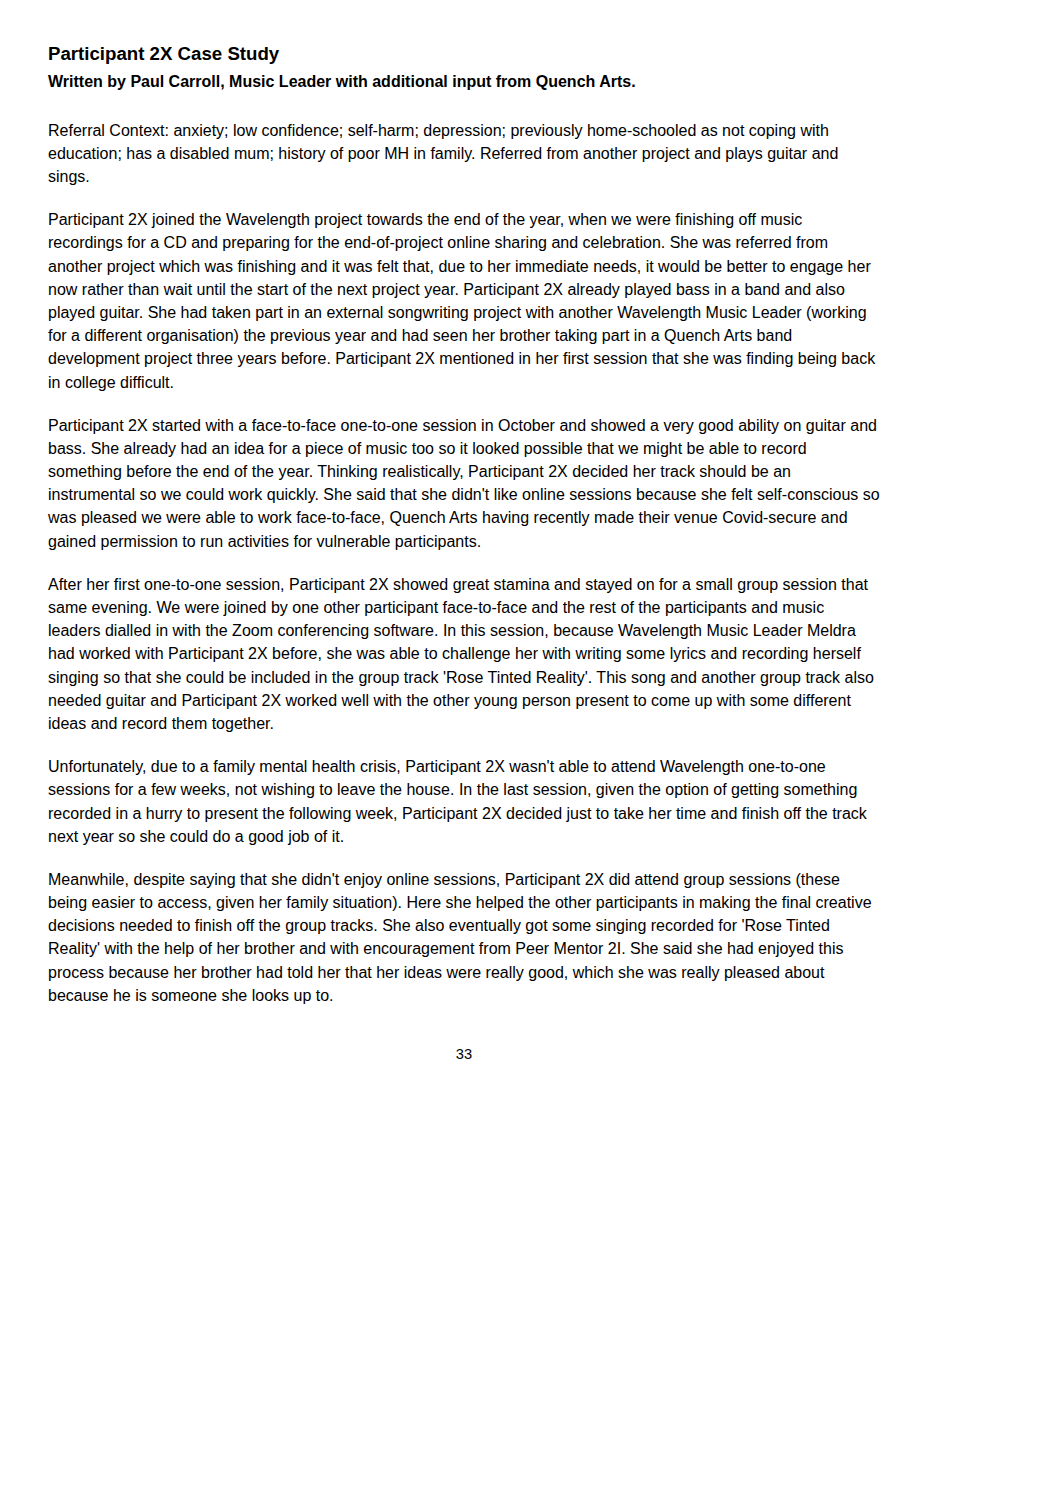Participant 2X Case Study
Written by Paul Carroll, Music Leader with additional input from Quench Arts.
Referral Context: anxiety; low confidence; self-harm; depression; previously home-schooled as not coping with education; has a disabled mum; history of poor MH in family. Referred from another project and plays guitar and sings.
Participant 2X joined the Wavelength project towards the end of the year, when we were finishing off music recordings for a CD and preparing for the end-of-project online sharing and celebration. She was referred from another project which was finishing and it was felt that, due to her immediate needs, it would be better to engage her now rather than wait until the start of the next project year. Participant 2X already played bass in a band and also played guitar. She had taken part in an external songwriting project with another Wavelength Music Leader (working for a different organisation) the previous year and had seen her brother taking part in a Quench Arts band development project three years before. Participant 2X mentioned in her first session that she was finding being back in college difficult.
Participant 2X started with a face-to-face one-to-one session in October and showed a very good ability on guitar and bass. She already had an idea for a piece of music too so it looked possible that we might be able to record something before the end of the year. Thinking realistically, Participant 2X decided her track should be an instrumental so we could work quickly. She said that she didn't like online sessions because she felt self-conscious so was pleased we were able to work face-to-face, Quench Arts having recently made their venue Covid-secure and gained permission to run activities for vulnerable participants.
After her first one-to-one session, Participant 2X showed great stamina and stayed on for a small group session that same evening. We were joined by one other participant face-to-face and the rest of the participants and music leaders dialled in with the Zoom conferencing software. In this session, because Wavelength Music Leader Meldra had worked with Participant 2X before, she was able to challenge her with writing some lyrics and recording herself singing so that she could be included in the group track 'Rose Tinted Reality'. This song and another group track also needed guitar and Participant 2X worked well with the other young person present to come up with some different ideas and record them together.
Unfortunately, due to a family mental health crisis, Participant 2X wasn't able to attend Wavelength one-to-one sessions for a few weeks, not wishing to leave the house. In the last session, given the option of getting something recorded in a hurry to present the following week, Participant 2X decided just to take her time and finish off the track next year so she could do a good job of it.
Meanwhile, despite saying that she didn't enjoy online sessions, Participant 2X did attend group sessions (these being easier to access, given her family situation). Here she helped the other participants in making the final creative decisions needed to finish off the group tracks. She also eventually got some singing recorded for 'Rose Tinted Reality' with the help of her brother and with encouragement from Peer Mentor 2I. She said she had enjoyed this process because her brother had told her that her ideas were really good, which she was really pleased about because he is someone she looks up to.
33